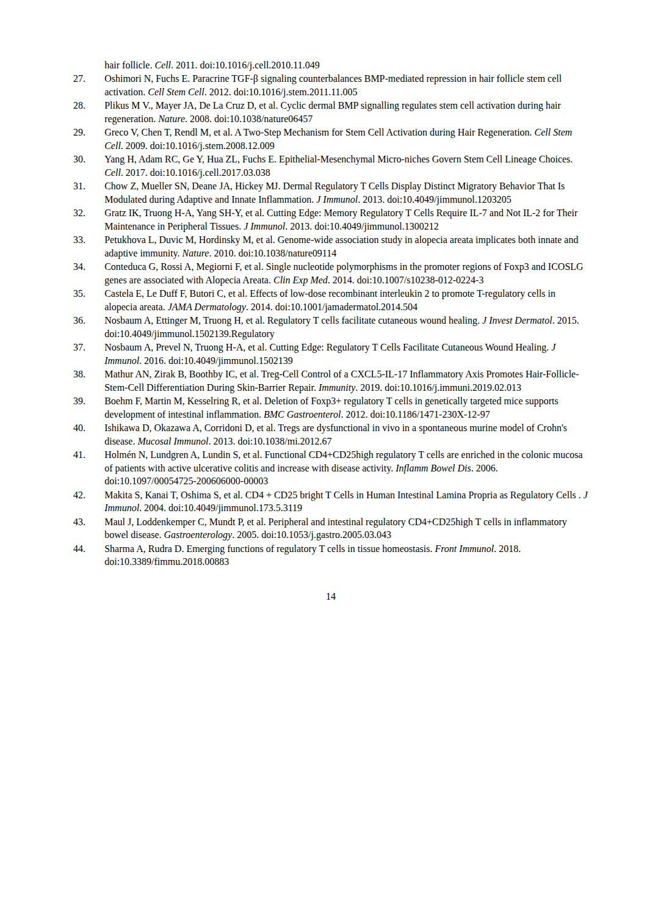hair follicle. Cell. 2011. doi:10.1016/j.cell.2010.11.049
27. Oshimori N, Fuchs E. Paracrine TGF-β signaling counterbalances BMP-mediated repression in hair follicle stem cell activation. Cell Stem Cell. 2012. doi:10.1016/j.stem.2011.11.005
28. Plikus M V., Mayer JA, De La Cruz D, et al. Cyclic dermal BMP signalling regulates stem cell activation during hair regeneration. Nature. 2008. doi:10.1038/nature06457
29. Greco V, Chen T, Rendl M, et al. A Two-Step Mechanism for Stem Cell Activation during Hair Regeneration. Cell Stem Cell. 2009. doi:10.1016/j.stem.2008.12.009
30. Yang H, Adam RC, Ge Y, Hua ZL, Fuchs E. Epithelial-Mesenchymal Micro-niches Govern Stem Cell Lineage Choices. Cell. 2017. doi:10.1016/j.cell.2017.03.038
31. Chow Z, Mueller SN, Deane JA, Hickey MJ. Dermal Regulatory T Cells Display Distinct Migratory Behavior That Is Modulated during Adaptive and Innate Inflammation. J Immunol. 2013. doi:10.4049/jimmunol.1203205
32. Gratz IK, Truong H-A, Yang SH-Y, et al. Cutting Edge: Memory Regulatory T Cells Require IL-7 and Not IL-2 for Their Maintenance in Peripheral Tissues. J Immunol. 2013. doi:10.4049/jimmunol.1300212
33. Petukhova L, Duvic M, Hordinsky M, et al. Genome-wide association study in alopecia areata implicates both innate and adaptive immunity. Nature. 2010. doi:10.1038/nature09114
34. Conteduca G, Rossi A, Megiorni F, et al. Single nucleotide polymorphisms in the promoter regions of Foxp3 and ICOSLG genes are associated with Alopecia Areata. Clin Exp Med. 2014. doi:10.1007/s10238-012-0224-3
35. Castela E, Le Duff F, Butori C, et al. Effects of low-dose recombinant interleukin 2 to promote T-regulatory cells in alopecia areata. JAMA Dermatology. 2014. doi:10.1001/jamadermatol.2014.504
36. Nosbaum A, Ettinger M, Truong H, et al. Regulatory T cells facilitate cutaneous wound healing. J Invest Dermatol. 2015. doi:10.4049/jimmunol.1502139.Regulatory
37. Nosbaum A, Prevel N, Truong H-A, et al. Cutting Edge: Regulatory T Cells Facilitate Cutaneous Wound Healing. J Immunol. 2016. doi:10.4049/jimmunol.1502139
38. Mathur AN, Zirak B, Boothby IC, et al. Treg-Cell Control of a CXCL5-IL-17 Inflammatory Axis Promotes Hair-Follicle-Stem-Cell Differentiation During Skin-Barrier Repair. Immunity. 2019. doi:10.1016/j.immuni.2019.02.013
39. Boehm F, Martin M, Kesselring R, et al. Deletion of Foxp3+ regulatory T cells in genetically targeted mice supports development of intestinal inflammation. BMC Gastroenterol. 2012. doi:10.1186/1471-230X-12-97
40. Ishikawa D, Okazawa A, Corridoni D, et al. Tregs are dysfunctional in vivo in a spontaneous murine model of Crohn's disease. Mucosal Immunol. 2013. doi:10.1038/mi.2012.67
41. Holmén N, Lundgren A, Lundin S, et al. Functional CD4+CD25high regulatory T cells are enriched in the colonic mucosa of patients with active ulcerative colitis and increase with disease activity. Inflamm Bowel Dis. 2006. doi:10.1097/00054725-200606000-00003
42. Makita S, Kanai T, Oshima S, et al. CD4 + CD25 bright T Cells in Human Intestinal Lamina Propria as Regulatory Cells . J Immunol. 2004. doi:10.4049/jimmunol.173.5.3119
43. Maul J, Loddenkemper C, Mundt P, et al. Peripheral and intestinal regulatory CD4+CD25high T cells in inflammatory bowel disease. Gastroenterology. 2005. doi:10.1053/j.gastro.2005.03.043
44. Sharma A, Rudra D. Emerging functions of regulatory T cells in tissue homeostasis. Front Immunol. 2018. doi:10.3389/fimmu.2018.00883
14